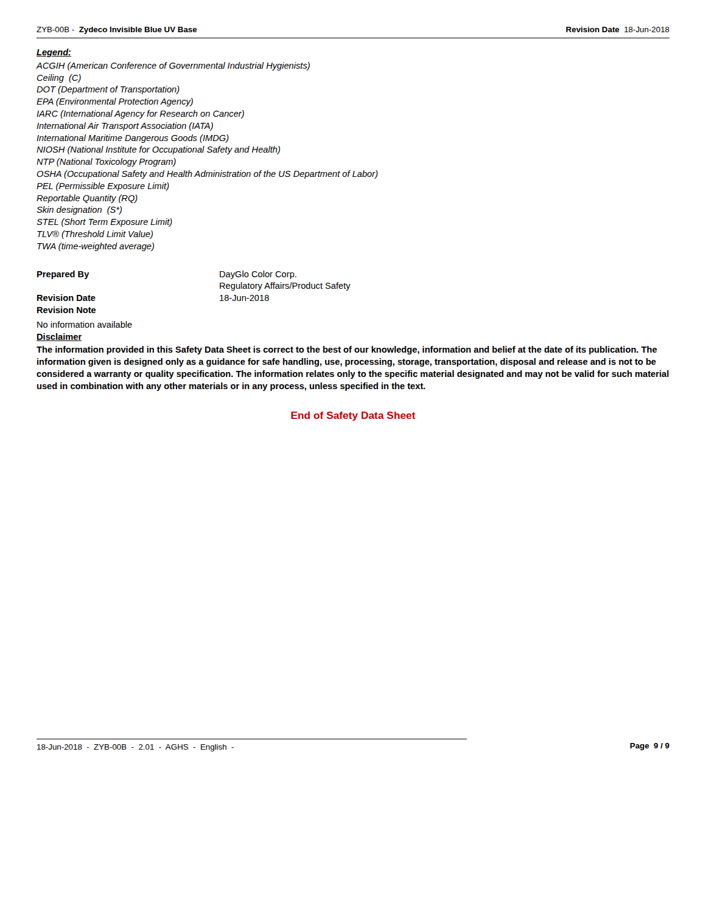ZYB-00B - Zydeco Invisible Blue UV Base
Revision Date 18-Jun-2018
Legend:
ACGIH (American Conference of Governmental Industrial Hygienists)
Ceiling (C)
DOT (Department of Transportation)
EPA (Environmental Protection Agency)
IARC (International Agency for Research on Cancer)
International Air Transport Association (IATA)
International Maritime Dangerous Goods (IMDG)
NIOSH (National Institute for Occupational Safety and Health)
NTP (National Toxicology Program)
OSHA (Occupational Safety and Health Administration of the US Department of Labor)
PEL (Permissible Exposure Limit)
Reportable Quantity (RQ)
Skin designation (S*)
STEL (Short Term Exposure Limit)
TLV® (Threshold Limit Value)
TWA (time-weighted average)
| Prepared By | DayGlo Color Corp. Regulatory Affairs/Product Safety |
| Revision Date | 18-Jun-2018 |
| Revision Note | |
No information available
Disclaimer
The information provided in this Safety Data Sheet is correct to the best of our knowledge, information and belief at the date of its publication. The information given is designed only as a guidance for safe handling, use, processing, storage, transportation, disposal and release and is not to be considered a warranty or quality specification. The information relates only to the specific material designated and may not be valid for such material used in combination with any other materials or in any process, unless specified in the text.
End of Safety Data Sheet
18-Jun-2018 - ZYB-00B - 2.01 - AGHS - English -
Page 9 / 9